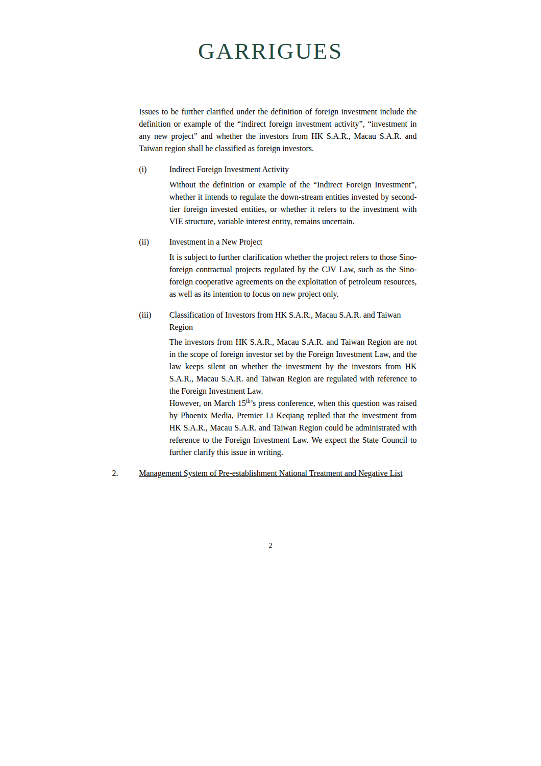GARRIGUES
Issues to be further clarified under the definition of foreign investment include the definition or example of the “indirect foreign investment activity”, “investment in any new project” and whether the investors from HK S.A.R., Macau S.A.R. and Taiwan region shall be classified as foreign investors.
(i)
Indirect Foreign Investment Activity
Without the definition or example of the “Indirect Foreign Investment”, whether it intends to regulate the down-stream entities invested by second-tier foreign invested entities, or whether it refers to the investment with VIE structure, variable interest entity, remains uncertain.
(ii)
Investment in a New Project
It is subject to further clarification whether the project refers to those Sino-foreign contractual projects regulated by the CJV Law, such as the Sino-foreign cooperative agreements on the exploitation of petroleum resources, as well as its intention to focus on new project only.
(iii)
Classification of Investors from HK S.A.R., Macau S.A.R. and Taiwan Region
The investors from HK S.A.R., Macau S.A.R. and Taiwan Region are not in the scope of foreign investor set by the Foreign Investment Law, and the law keeps silent on whether the investment by the investors from HK S.A.R., Macau S.A.R. and Taiwan Region are regulated with reference to the Foreign Investment Law.
However, on March 15th’s press conference, when this question was raised by Phoenix Media, Premier Li Keqiang replied that the investment from HK S.A.R., Macau S.A.R. and Taiwan Region could be administrated with reference to the Foreign Investment Law. We expect the State Council to further clarify this issue in writing.
2.
Management System of Pre-establishment National Treatment and Negative List
2